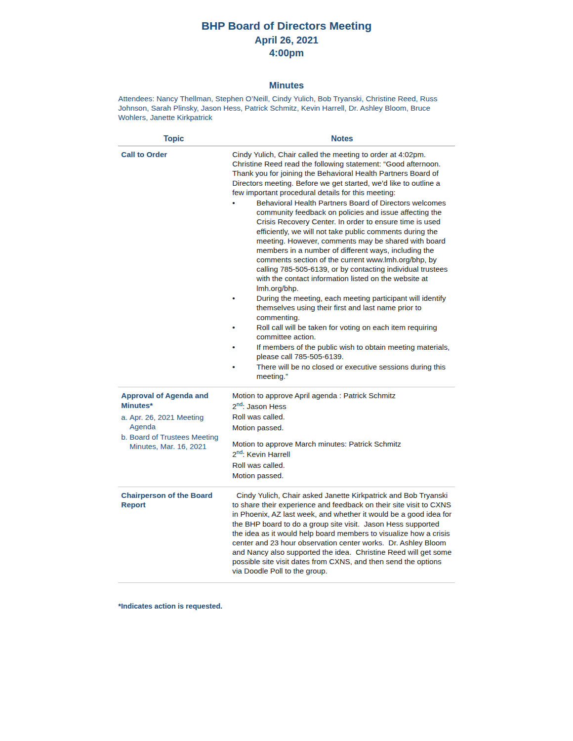BHP Board of Directors Meeting
April 26, 2021
4:00pm
Minutes
Attendees: Nancy Thellman, Stephen O’Neill, Cindy Yulich, Bob Tryanski, Christine Reed, Russ Johnson, Sarah Plinsky, Jason Hess, Patrick Schmitz, Kevin Harrell, Dr. Ashley Bloom, Bruce Wohlers, Janette Kirkpatrick
| Topic | Notes |
| --- | --- |
| Call to Order | Cindy Yulich, Chair called the meeting to order at 4:02pm. Christine Reed read the following statement: “Good afternoon. Thank you for joining the Behavioral Health Partners Board of Directors meeting. Before we get started, we’d like to outline a few important procedural details for this meeting: Behavioral Health Partners Board of Directors welcomes community feedback on policies and issue affecting the Crisis Recovery Center. In order to ensure time is used efficiently, we will not take public comments during the meeting. However, comments may be shared with board members in a number of different ways, including the comments section of the current www.lmh.org/bhp, by calling 785-505-6139, or by contacting individual trustees with the contact information listed on the website at lmh.org/bhp. During the meeting, each meeting participant will identify themselves using their first and last name prior to commenting. Roll call will be taken for voting on each item requiring committee action. If members of the public wish to obtain meeting materials, please call 785-505-6139. There will be no closed or executive sessions during this meeting.” |
| Approval of Agenda and Minutes* Apr. 26, 2021 Meeting Agenda Board of Trustees Meeting Minutes, Mar. 16, 2021 | Motion to approve April agenda : Patrick Schmitz 2 nd : Jason Hess Roll was called. Motion passed. Motion to approve March minutes: Patrick Schmitz 2 nd : Kevin Harrell Roll was called. Motion passed. |
| Chairperson of the Board Report | Cindy Yulich, Chair asked Janette Kirkpatrick and Bob Tryanski to share their experience and feedback on their site visit to CXNS in Phoenix, AZ last week, and whether it would be a good idea for the BHP board to do a group site visit. Jason Hess supported the idea as it would help board members to visualize how a crisis center and 23 hour observation center works. Dr. Ashley Bloom and Nancy also supported the idea. Christine Reed will get some possible site visit dates from CXNS, and then send the options via Doodle Poll to the group. |
*Indicates action is requested.